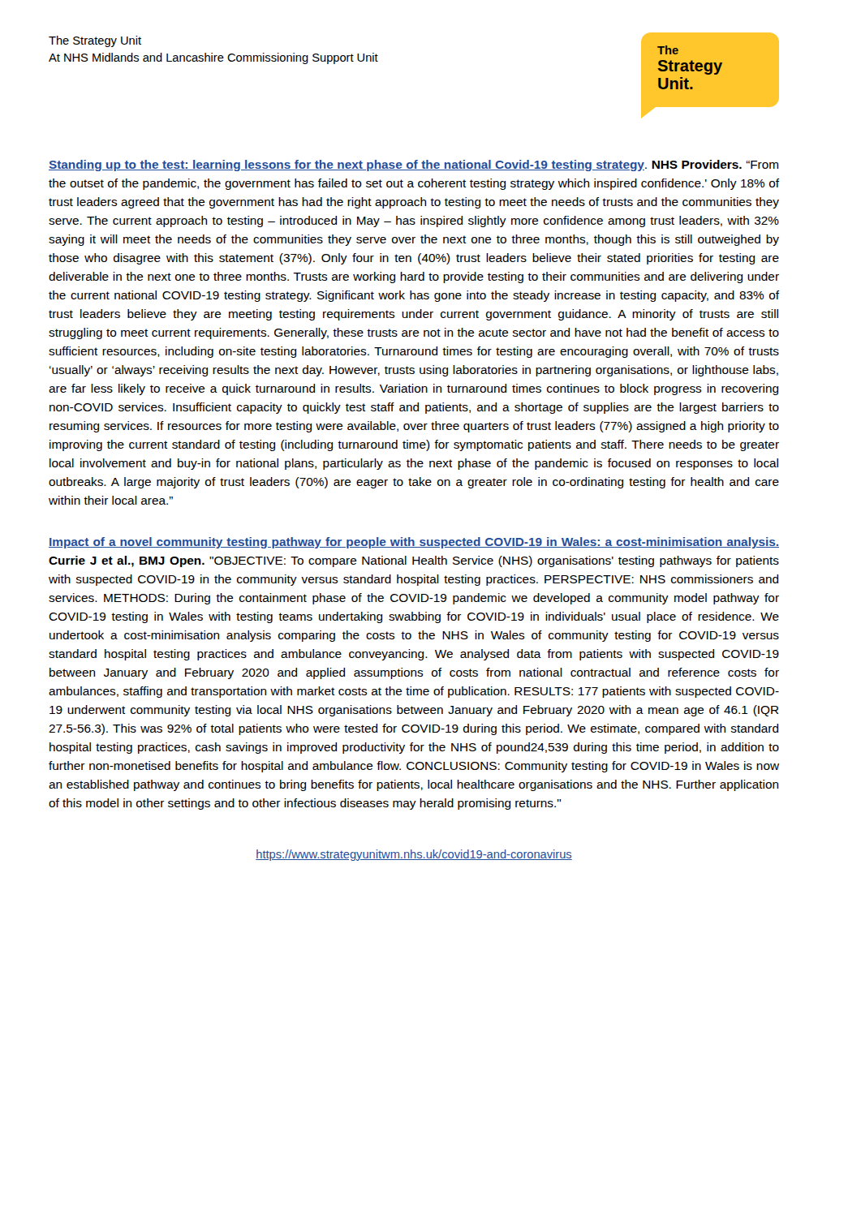The Strategy Unit
At NHS Midlands and Lancashire Commissioning Support Unit
The
Strategy
Unit.
Standing up to the test: learning lessons for the next phase of the national Covid-19 testing strategy. NHS Providers. “From the outset of the pandemic, the government has failed to set out a coherent testing strategy which inspired confidence.' Only 18% of trust leaders agreed that the government has had the right approach to testing to meet the needs of trusts and the communities they serve. The current approach to testing – introduced in May – has inspired slightly more confidence among trust leaders, with 32% saying it will meet the needs of the communities they serve over the next one to three months, though this is still outweighed by those who disagree with this statement (37%). Only four in ten (40%) trust leaders believe their stated priorities for testing are deliverable in the next one to three months. Trusts are working hard to provide testing to their communities and are delivering under the current national COVID-19 testing strategy. Significant work has gone into the steady increase in testing capacity, and 83% of trust leaders believe they are meeting testing requirements under current government guidance. A minority of trusts are still struggling to meet current requirements. Generally, these trusts are not in the acute sector and have not had the benefit of access to sufficient resources, including on-site testing laboratories. Turnaround times for testing are encouraging overall, with 70% of trusts ‘usually’ or ‘always’ receiving results the next day. However, trusts using laboratories in partnering organisations, or lighthouse labs, are far less likely to receive a quick turnaround in results. Variation in turnaround times continues to block progress in recovering non-COVID services. Insufficient capacity to quickly test staff and patients, and a shortage of supplies are the largest barriers to resuming services. If resources for more testing were available, over three quarters of trust leaders (77%) assigned a high priority to improving the current standard of testing (including turnaround time) for symptomatic patients and staff. There needs to be greater local involvement and buy-in for national plans, particularly as the next phase of the pandemic is focused on responses to local outbreaks. A large majority of trust leaders (70%) are eager to take on a greater role in co-ordinating testing for health and care within their local area.”
Impact of a novel community testing pathway for people with suspected COVID-19 in Wales: a cost-minimisation analysis. Currie J et al., BMJ Open. "OBJECTIVE: To compare National Health Service (NHS) organisations' testing pathways for patients with suspected COVID-19 in the community versus standard hospital testing practices. PERSPECTIVE: NHS commissioners and services. METHODS: During the containment phase of the COVID-19 pandemic we developed a community model pathway for COVID-19 testing in Wales with testing teams undertaking swabbing for COVID-19 in individuals' usual place of residence. We undertook a cost-minimisation analysis comparing the costs to the NHS in Wales of community testing for COVID-19 versus standard hospital testing practices and ambulance conveyancing. We analysed data from patients with suspected COVID-19 between January and February 2020 and applied assumptions of costs from national contractual and reference costs for ambulances, staffing and transportation with market costs at the time of publication. RESULTS: 177 patients with suspected COVID-19 underwent community testing via local NHS organisations between January and February 2020 with a mean age of 46.1 (IQR 27.5-56.3). This was 92% of total patients who were tested for COVID-19 during this period. We estimate, compared with standard hospital testing practices, cash savings in improved productivity for the NHS of pound24,539 during this time period, in addition to further non-monetised benefits for hospital and ambulance flow. CONCLUSIONS: Community testing for COVID-19 in Wales is now an established pathway and continues to bring benefits for patients, local healthcare organisations and the NHS. Further application of this model in other settings and to other infectious diseases may herald promising returns."
https://www.strategyunitwm.nhs.uk/covid19-and-coronavirus